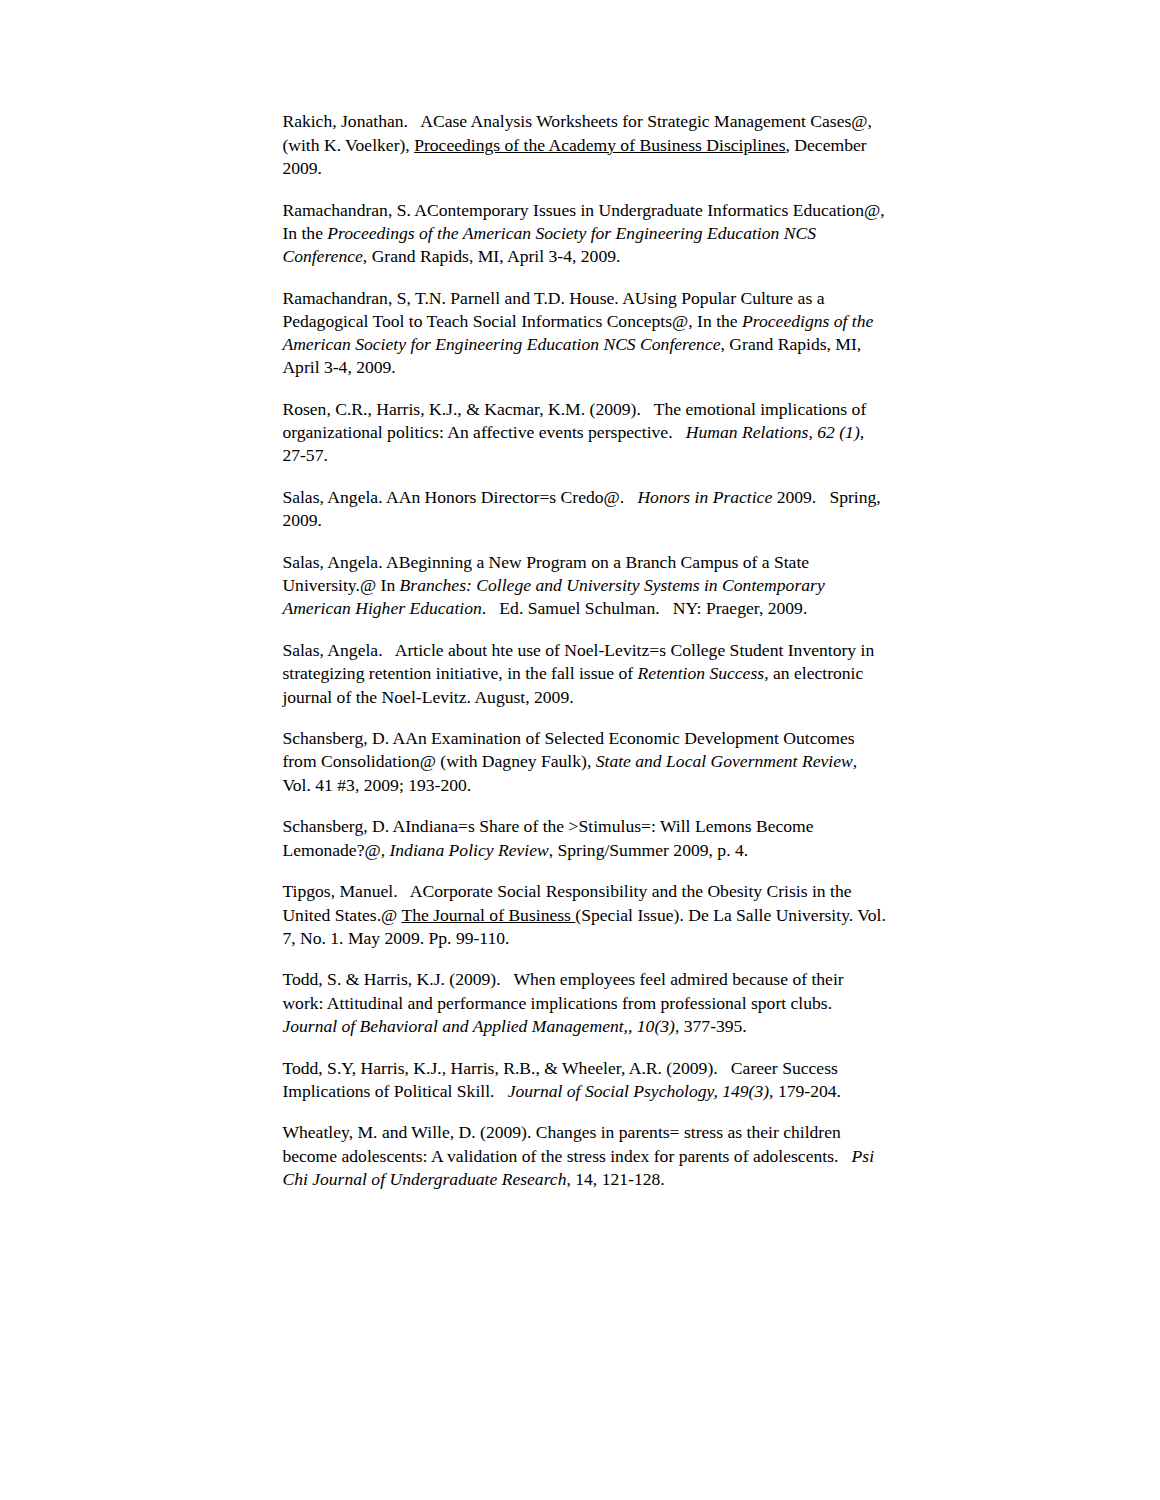Rakich, Jonathan. ACase Analysis Worksheets for Strategic Management Cases@, (with K. Voelker), Proceedings of the Academy of Business Disciplines, December 2009.
Ramachandran, S. AContemporary Issues in Undergraduate Informatics Education@, In the Proceedings of the American Society for Engineering Education NCS Conference, Grand Rapids, MI, April 3-4, 2009.
Ramachandran, S, T.N. Parnell and T.D. House. AUsing Popular Culture as a Pedagogical Tool to Teach Social Informatics Concepts@, In the Proceedigns of the American Society for Engineering Education NCS Conference, Grand Rapids, MI, April 3-4, 2009.
Rosen, C.R., Harris, K.J., & Kacmar, K.M. (2009). The emotional implications of organizational politics: An affective events perspective. Human Relations, 62 (1), 27-57.
Salas, Angela. AAn Honors Director=s Credo@. Honors in Practice 2009. Spring, 2009.
Salas, Angela. ABeginning a New Program on a Branch Campus of a State University.@ In Branches: College and University Systems in Contemporary American Higher Education. Ed. Samuel Schulman. NY: Praeger, 2009.
Salas, Angela. Article about hte use of Noel-Levitz=s College Student Inventory in strategizing retention initiative, in the fall issue of Retention Success, an electronic journal of the Noel-Levitz. August, 2009.
Schansberg, D. AAn Examination of Selected Economic Development Outcomes from Consolidation@ (with Dagney Faulk), State and Local Government Review, Vol. 41 #3, 2009; 193-200.
Schansberg, D. AIndiana=s Share of the >Stimulus=: Will Lemons Become Lemonade?@, Indiana Policy Review, Spring/Summer 2009, p. 4.
Tipgos, Manuel. ACorporate Social Responsibility and the Obesity Crisis in the United States.@ The Journal of Business (Special Issue). De La Salle University. Vol. 7, No. 1. May 2009. Pp. 99-110.
Todd, S. & Harris, K.J. (2009). When employees feel admired because of their work: Attitudinal and performance implications from professional sport clubs. Journal of Behavioral and Applied Management,, 10(3), 377-395.
Todd, S.Y, Harris, K.J., Harris, R.B., & Wheeler, A.R. (2009). Career Success Implications of Political Skill. Journal of Social Psychology, 149(3), 179-204.
Wheatley, M. and Wille, D. (2009). Changes in parents= stress as their children become adolescents: A validation of the stress index for parents of adolescents. Psi Chi Journal of Undergraduate Research, 14, 121-128.